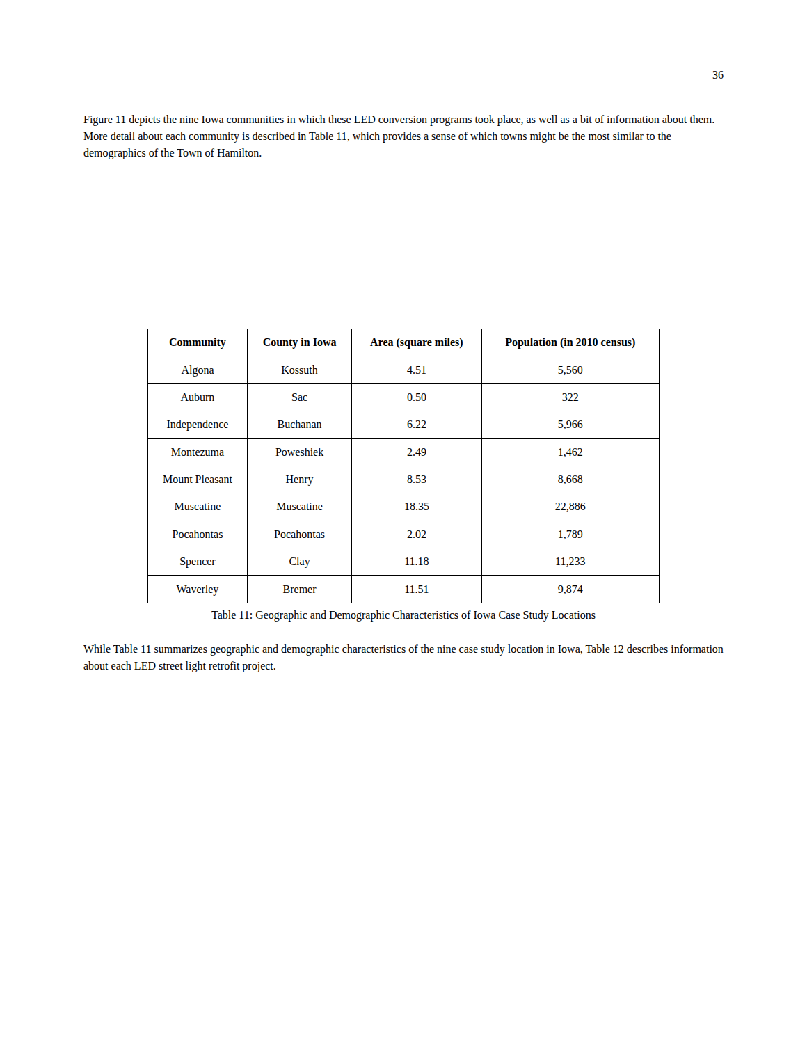36
Figure 11 depicts the nine Iowa communities in which these LED conversion programs took place, as well as a bit of information about them. More detail about each community is described in Table 11, which provides a sense of which towns might be the most similar to the demographics of the Town of Hamilton.
| Community | County in Iowa | Area (square miles) | Population (in 2010 census) |
| --- | --- | --- | --- |
| Algona | Kossuth | 4.51 | 5,560 |
| Auburn | Sac | 0.50 | 322 |
| Independence | Buchanan | 6.22 | 5,966 |
| Montezuma | Poweshiek | 2.49 | 1,462 |
| Mount Pleasant | Henry | 8.53 | 8,668 |
| Muscatine | Muscatine | 18.35 | 22,886 |
| Pocahontas | Pocahontas | 2.02 | 1,789 |
| Spencer | Clay | 11.18 | 11,233 |
| Waverley | Bremer | 11.51 | 9,874 |
Table 11: Geographic and Demographic Characteristics of Iowa Case Study Locations
While Table 11 summarizes geographic and demographic characteristics of the nine case study location in Iowa, Table 12 describes information about each LED street light retrofit project.